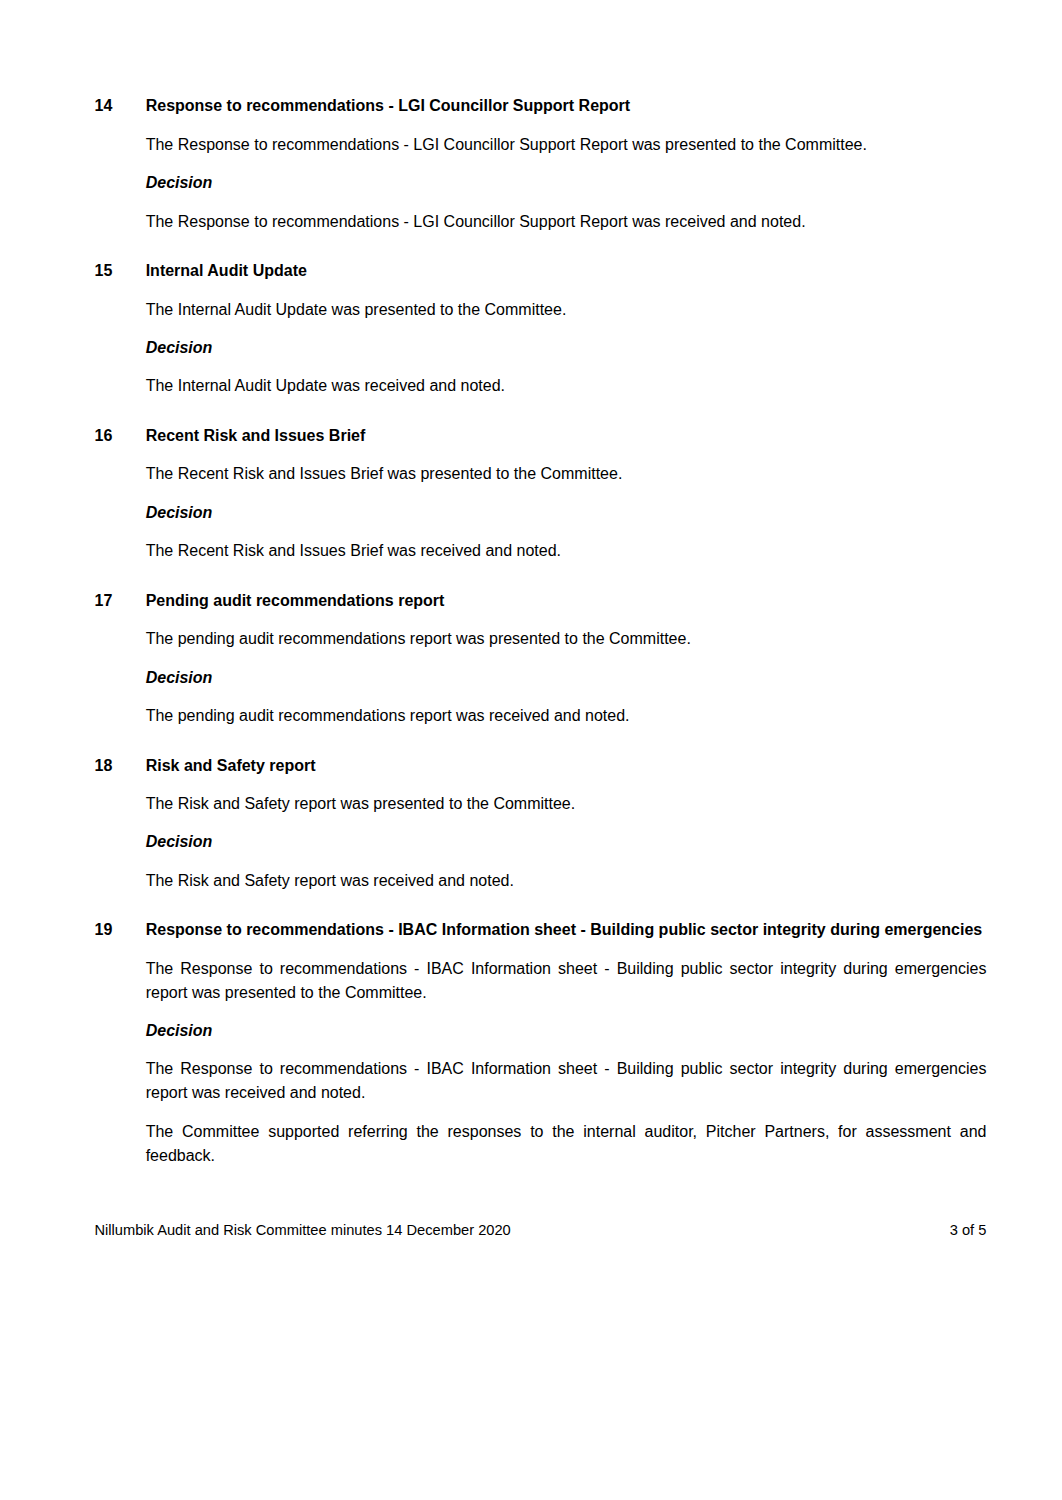14 Response to recommendations - LGI Councillor Support Report
The Response to recommendations - LGI Councillor Support Report was presented to the Committee.
Decision
The Response to recommendations - LGI Councillor Support Report was received and noted.
15 Internal Audit Update
The Internal Audit Update was presented to the Committee.
Decision
The Internal Audit Update was received and noted.
16 Recent Risk and Issues Brief
The Recent Risk and Issues Brief was presented to the Committee.
Decision
The Recent Risk and Issues Brief was received and noted.
17 Pending audit recommendations report
The pending audit recommendations report was presented to the Committee.
Decision
The pending audit recommendations report was received and noted.
18 Risk and Safety report
The Risk and Safety report was presented to the Committee.
Decision
The Risk and Safety report was received and noted.
19 Response to recommendations - IBAC Information sheet - Building public sector integrity during emergencies
The Response to recommendations - IBAC Information sheet - Building public sector integrity during emergencies report was presented to the Committee.
Decision
The Response to recommendations - IBAC Information sheet - Building public sector integrity during emergencies report was received and noted.
The Committee supported referring the responses to the internal auditor, Pitcher Partners, for assessment and feedback.
Nillumbik Audit and Risk Committee minutes 14 December 2020 3 of 5